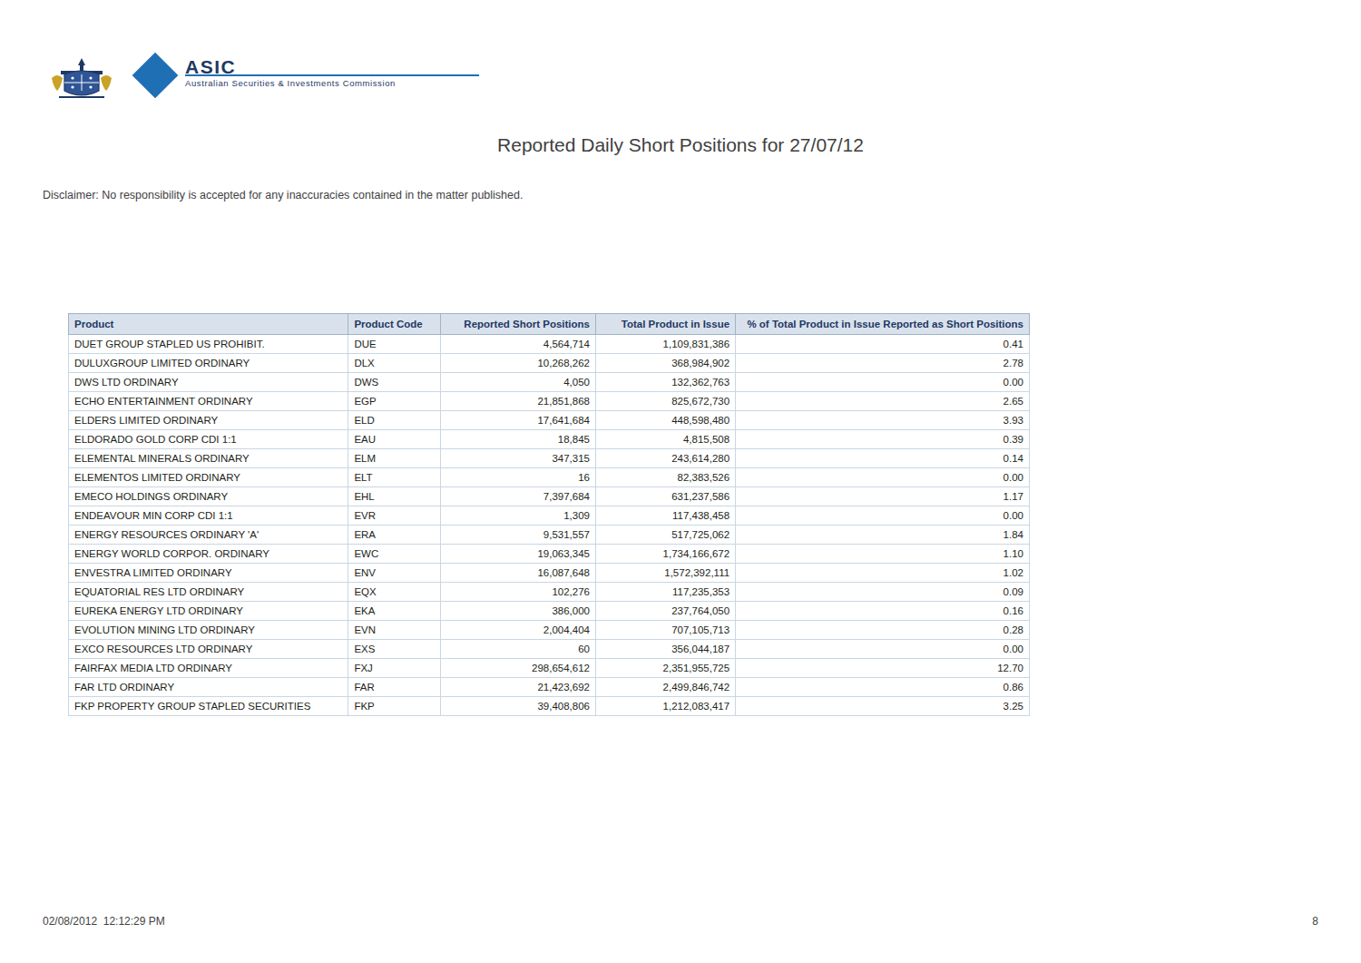ASIC
Australian Securities & Investments Commission
Reported Daily Short Positions for 27/07/12
Disclaimer: No responsibility is accepted for any inaccuracies contained in the matter published.
| Product | Product Code | Reported Short Positions | Total Product in Issue | % of Total Product in Issue Reported as Short Positions |
| --- | --- | --- | --- | --- |
| DUET GROUP STAPLED US PROHIBIT. | DUE | 4,564,714 | 1,109,831,386 | 0.41 |
| DULUXGROUP LIMITED ORDINARY | DLX | 10,268,262 | 368,984,902 | 2.78 |
| DWS LTD ORDINARY | DWS | 4,050 | 132,362,763 | 0.00 |
| ECHO ENTERTAINMENT ORDINARY | EGP | 21,851,868 | 825,672,730 | 2.65 |
| ELDERS LIMITED ORDINARY | ELD | 17,641,684 | 448,598,480 | 3.93 |
| ELDORADO GOLD CORP CDI 1:1 | EAU | 18,845 | 4,815,508 | 0.39 |
| ELEMENTAL MINERALS ORDINARY | ELM | 347,315 | 243,614,280 | 0.14 |
| ELEMENTOS LIMITED ORDINARY | ELT | 16 | 82,383,526 | 0.00 |
| EMECO HOLDINGS ORDINARY | EHL | 7,397,684 | 631,237,586 | 1.17 |
| ENDEAVOUR MIN CORP CDI 1:1 | EVR | 1,309 | 117,438,458 | 0.00 |
| ENERGY RESOURCES ORDINARY 'A' | ERA | 9,531,557 | 517,725,062 | 1.84 |
| ENERGY WORLD CORPOR. ORDINARY | EWC | 19,063,345 | 1,734,166,672 | 1.10 |
| ENVESTRA LIMITED ORDINARY | ENV | 16,087,648 | 1,572,392,111 | 1.02 |
| EQUATORIAL RES LTD ORDINARY | EQX | 102,276 | 117,235,353 | 0.09 |
| EUREKA ENERGY LTD ORDINARY | EKA | 386,000 | 237,764,050 | 0.16 |
| EVOLUTION MINING LTD ORDINARY | EVN | 2,004,404 | 707,105,713 | 0.28 |
| EXCO RESOURCES LTD ORDINARY | EXS | 60 | 356,044,187 | 0.00 |
| FAIRFAX MEDIA LTD ORDINARY | FXJ | 298,654,612 | 2,351,955,725 | 12.70 |
| FAR LTD ORDINARY | FAR | 21,423,692 | 2,499,846,742 | 0.86 |
| FKP PROPERTY GROUP STAPLED SECURITIES | FKP | 39,408,806 | 1,212,083,417 | 3.25 |
02/08/2012 12:12:29 PM
8